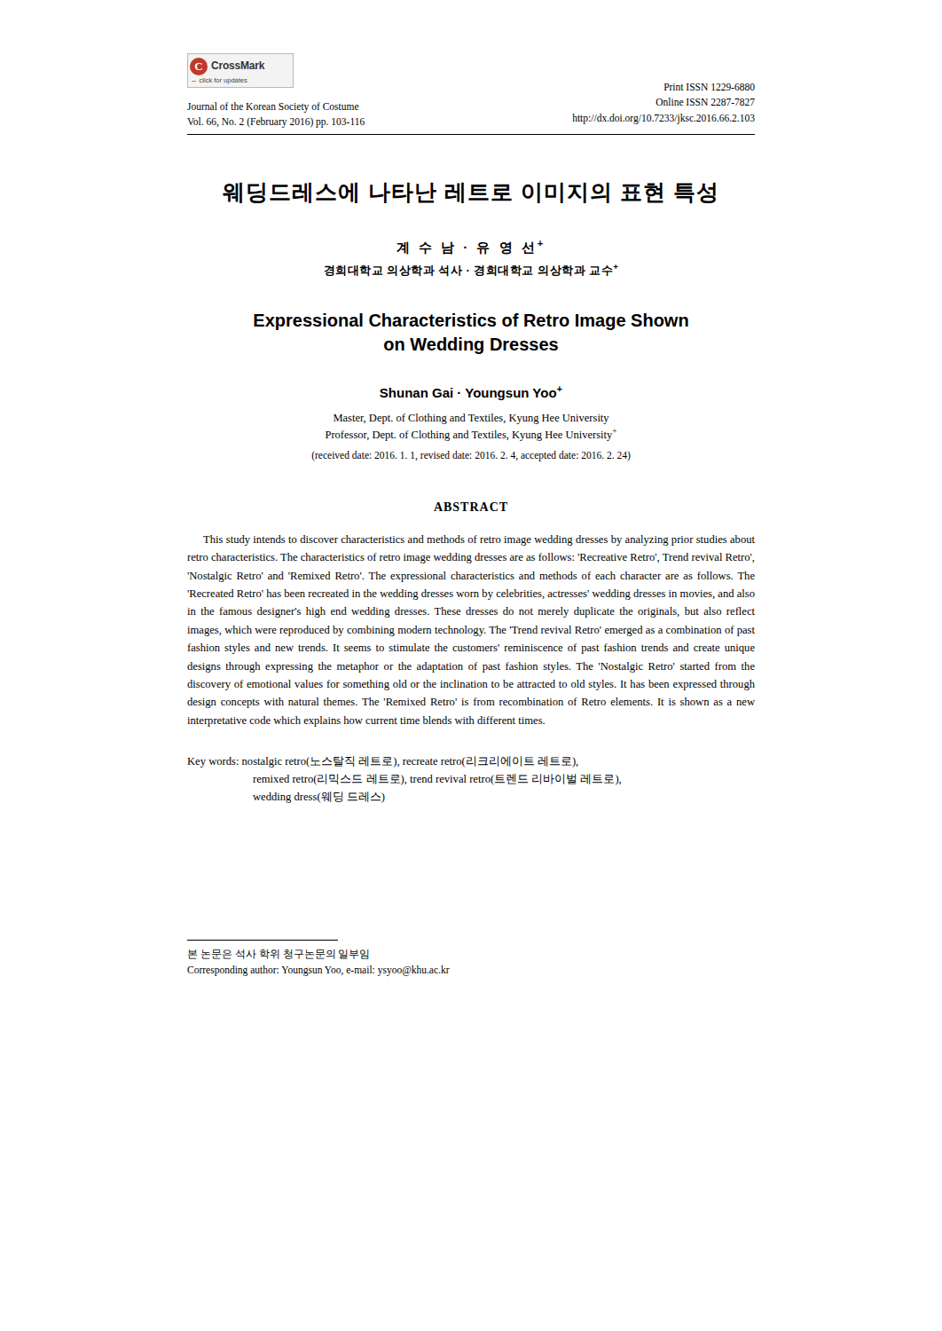C
CrossMark
← click for updates
Print ISSN 1229-6880
Online ISSN 2287-7827
http://dx.doi.org/10.7233/jksc.2016.66.2.103
Journal of the Korean Society of Costume
Vol. 66, No. 2 (February 2016) pp. 103-116
웨딩드레스에 나타난 레트로 이미지의 표현 특성
계 수 남 · 유 영 선+
경희대학교 의상학과 석사 · 경희대학교 의상학과 교수+
Expressional Characteristics of Retro Image Shown
on Wedding Dresses
Shunan Gai · Youngsun Yoo+
Master, Dept. of Clothing and Textiles, Kyung Hee University
Professor, Dept. of Clothing and Textiles, Kyung Hee University+
(received date: 2016. 1. 1, revised date: 2016. 2. 4, accepted date: 2016. 2. 24)
ABSTRACT
This study intends to discover characteristics and methods of retro image wedding dresses by analyzing prior studies about retro characteristics. The characteristics of retro image wedding dresses are as follows: 'Recreative Retro', Trend revival Retro', 'Nostalgic Retro' and 'Remixed Retro'. The expressional characteristics and methods of each character are as follows. The 'Recreated Retro' has been recreated in the wedding dresses worn by celebrities, actresses' wedding dresses in movies, and also in the famous designer's high end wedding dresses. These dresses do not merely duplicate the originals, but also reflect images, which were reproduced by combining modern technology. The 'Trend revival Retro' emerged as a combination of past fashion styles and new trends. It seems to stimulate the customers' reminiscence of past fashion trends and create unique designs through expressing the metaphor or the adaptation of past fashion styles. The 'Nostalgic Retro' started from the discovery of emotional values for something old or the inclination to be attracted to old styles. It has been expressed through design concepts with natural themes. The 'Remixed Retro' is from recombination of Retro elements. It is shown as a new interpretative code which explains how current time blends with different times.
Key words: nostalgic retro(노스탈직 레트로), recreate retro(리크리에이트 레트로),
remixed retro(리믹스드 레트로), trend revival retro(트렌드 리바이벌 레트로),
wedding dress(웨딩 드레스)
본 논문은 석사 학위 청구논문의 일부임
Corresponding author: Youngsun Yoo, e-mail: ysyoo@khu.ac.kr